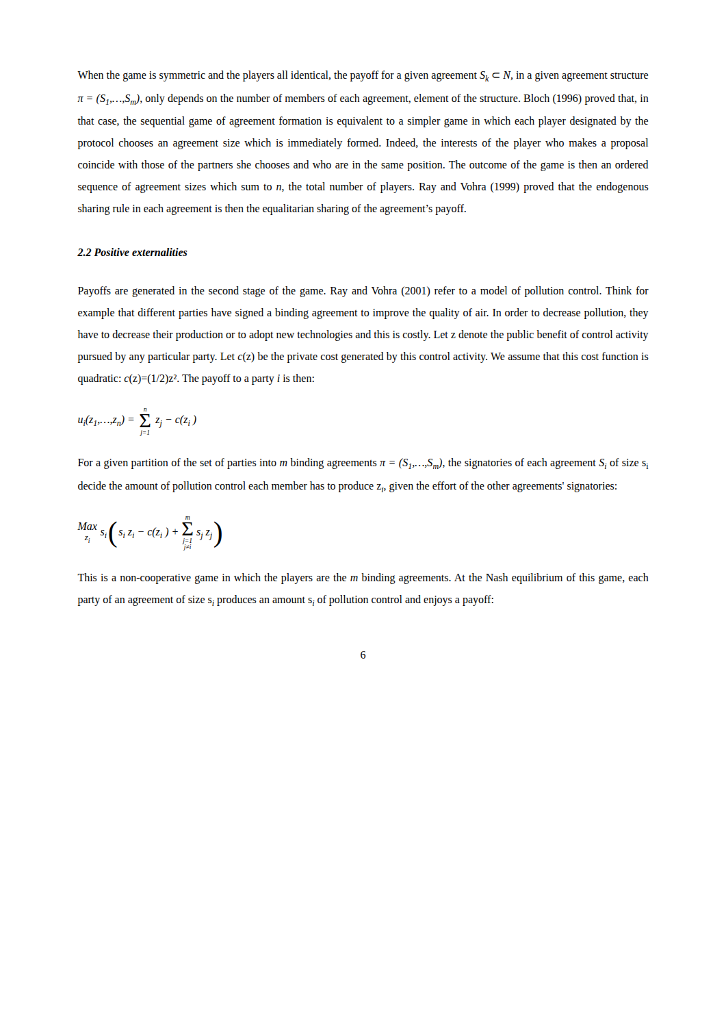When the game is symmetric and the players all identical, the payoff for a given agreement Sk ⊂ N, in a given agreement structure π = (S1,…,Sm), only depends on the number of members of each agreement, element of the structure. Bloch (1996) proved that, in that case, the sequential game of agreement formation is equivalent to a simpler game in which each player designated by the protocol chooses an agreement size which is immediately formed. Indeed, the interests of the player who makes a proposal coincide with those of the partners she chooses and who are in the same position. The outcome of the game is then an ordered sequence of agreement sizes which sum to n, the total number of players. Ray and Vohra (1999) proved that the endogenous sharing rule in each agreement is then the equalitarian sharing of the agreement’s payoff.
2.2 Positive externalities
Payoffs are generated in the second stage of the game. Ray and Vohra (2001) refer to a model of pollution control. Think for example that different parties have signed a binding agreement to improve the quality of air. In order to decrease pollution, they have to decrease their production or to adopt new technologies and this is costly. Let z denote the public benefit of control activity pursued by any particular party. Let c(z) be the private cost generated by this control activity. We assume that this cost function is quadratic: c(z)=(1/2)z². The payoff to a party i is then:
ui(z1,…,zn) = n Σ j=1 zj − c(zi )
For a given partition of the set of parties into m binding agreements π = (S1,…,Sm), the signatories of each agreement Si of size si decide the amount of pollution control each member has to produce zi, given the effort of the other agreements' signatories:
Maxzi si ( si zi − c(zi ) + m Σ j=1
j≠i sj zj )
This is a non-cooperative game in which the players are the m binding agreements. At the Nash equilibrium of this game, each party of an agreement of size si produces an amount si of pollution control and enjoys a payoff:
6